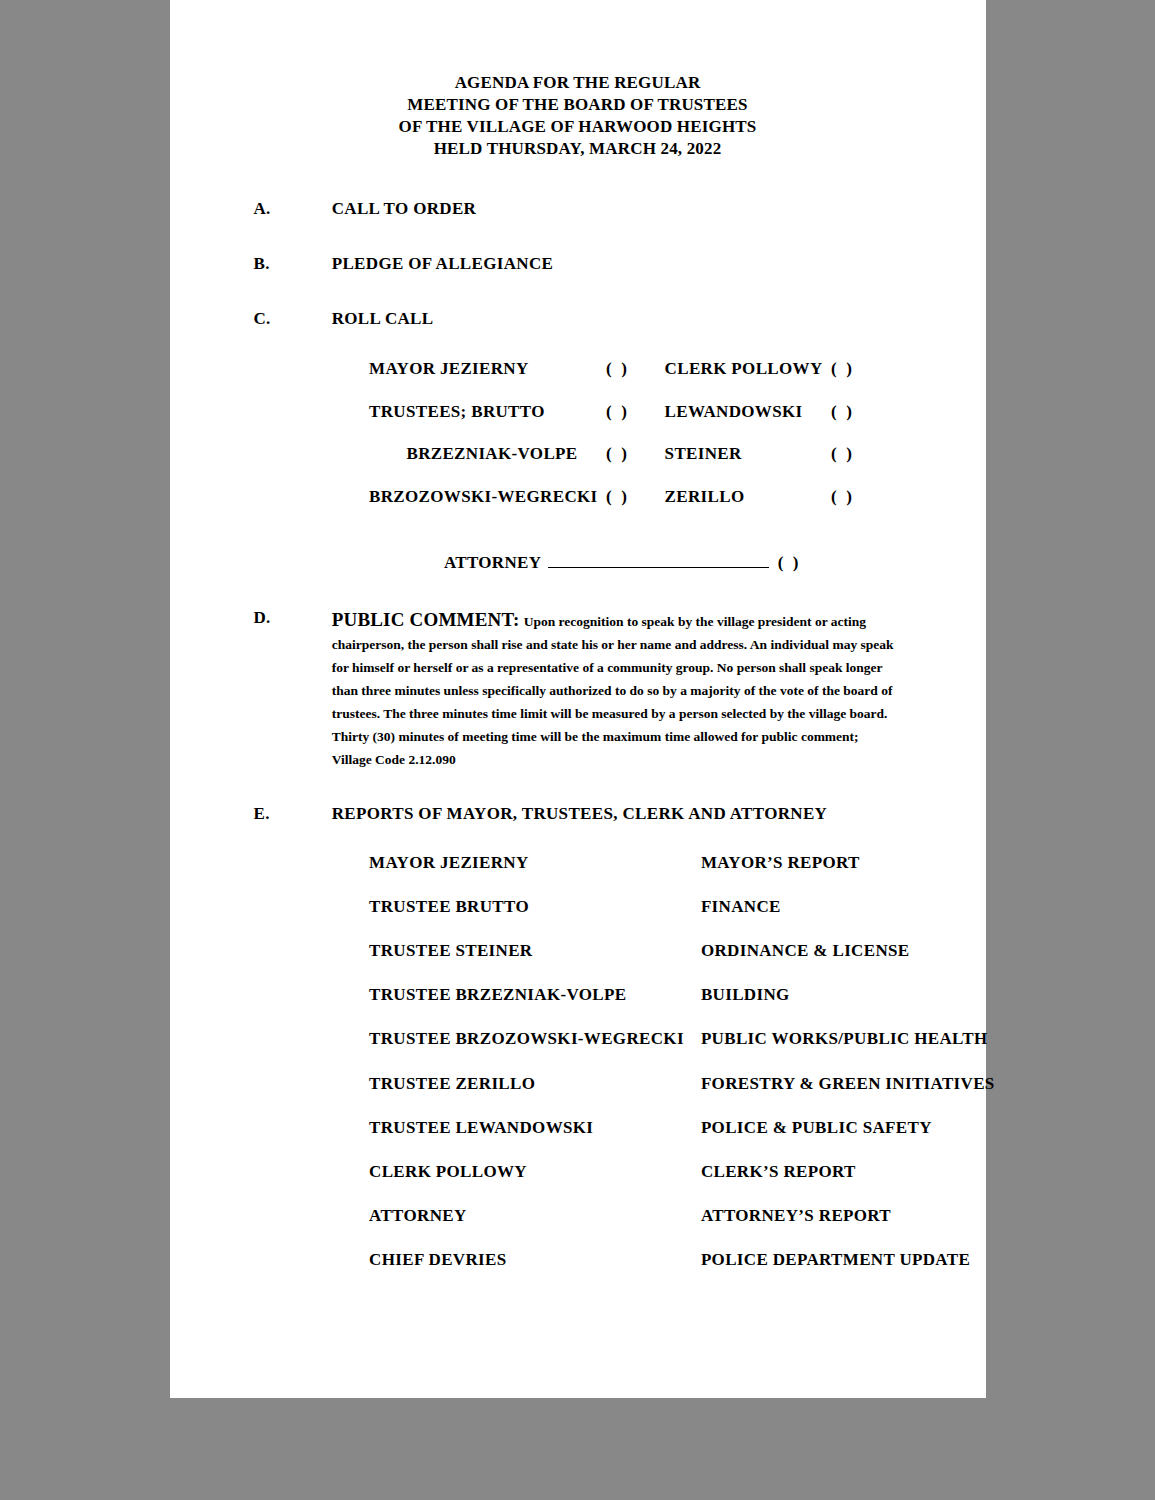AGENDA FOR THE REGULAR MEETING OF THE BOARD OF TRUSTEES OF THE VILLAGE OF HARWOOD HEIGHTS HELD THURSDAY, MARCH 24, 2022
A.
CALL TO ORDER
B.
PLEDGE OF ALLEGIANCE
C.
ROLL CALL
| MAYOR JEZIERNY | ( ) | CLERK POLLOWY | ( ) |
| TRUSTEES; BRUTTO | ( ) | LEWANDOWSKI | ( ) |
| BRZEZNIAK-VOLPE | ( ) | STEINER | ( ) |
| BRZOZOWSKI-WEGRECKI | ( ) | ZERILLO | ( ) |
ATTORNEY ( )
D.
PUBLIC COMMENT: Upon recognition to speak by the village president or acting chairperson, the person shall rise and state his or her name and address. An individual may speak for himself or herself or as a representative of a community group. No person shall speak longer than three minutes unless specifically authorized to do so by a majority of the vote of the board of trustees. The three minutes time limit will be measured by a person selected by the village board. Thirty (30) minutes of meeting time will be the maximum time allowed for public comment; Village Code 2.12.090
E.
REPORTS OF MAYOR, TRUSTEES, CLERK AND ATTORNEY
| MAYOR JEZIERNY | MAYOR’S REPORT |
| TRUSTEE BRUTTO | FINANCE |
| TRUSTEE STEINER | ORDINANCE & LICENSE |
| TRUSTEE BRZEZNIAK-VOLPE | BUILDING |
| TRUSTEE BRZOZOWSKI-WEGRECKI | PUBLIC WORKS/PUBLIC HEALTH |
| TRUSTEE ZERILLO | FORESTRY & GREEN INITIATIVES |
| TRUSTEE LEWANDOWSKI | POLICE & PUBLIC SAFETY |
| CLERK POLLOWY | CLERK’S REPORT |
| ATTORNEY | ATTORNEY’S REPORT |
| CHIEF DEVRIES | POLICE DEPARTMENT UPDATE |